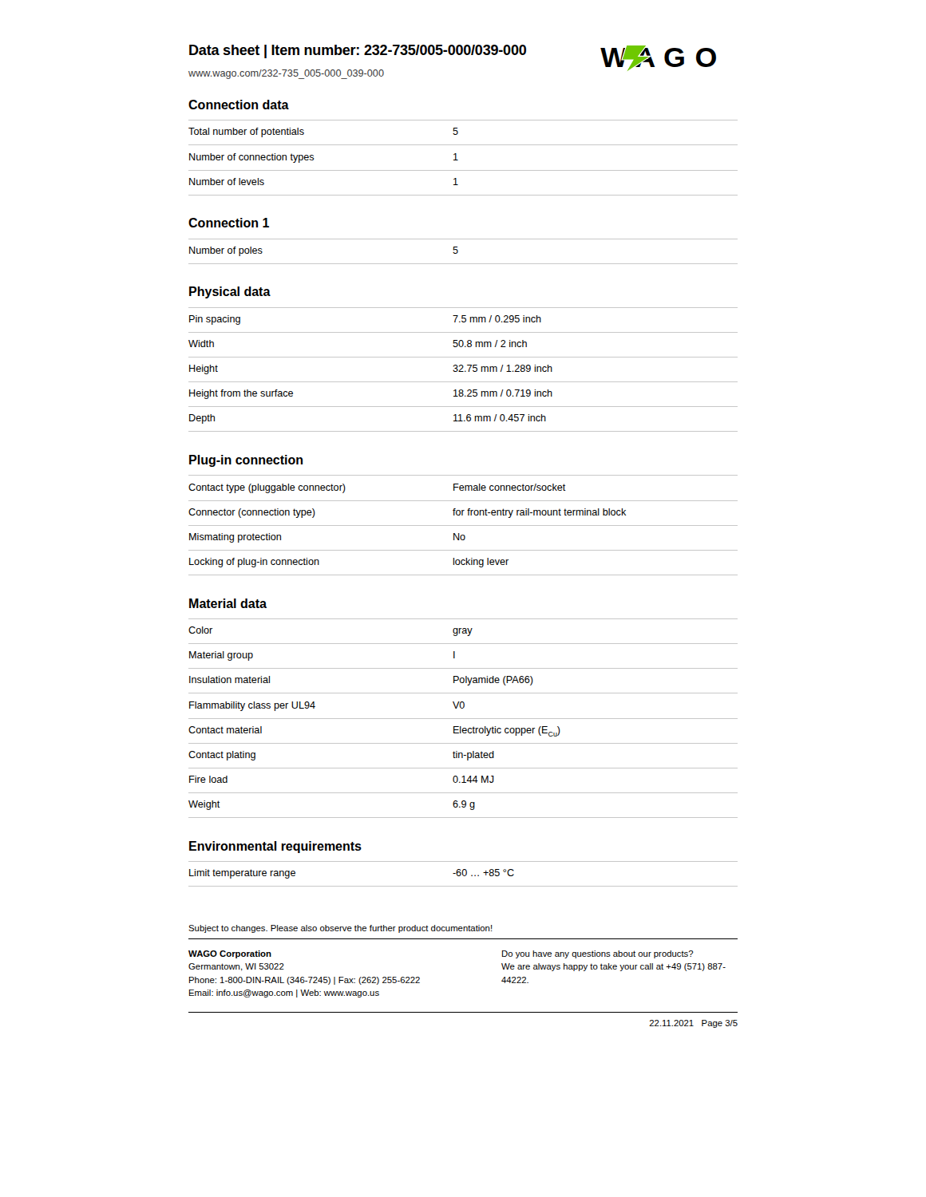Data sheet | Item number: 232-735/005-000/039-000
www.wago.com/232-735_005-000_039-000
W A G O
Connection data
| Total number of potentials | 5 |
| Number of connection types | 1 |
| Number of levels | 1 |
Connection 1
| Number of poles | 5 |
Physical data
| Pin spacing | 7.5 mm / 0.295 inch |
| Width | 50.8 mm / 2 inch |
| Height | 32.75 mm / 1.289 inch |
| Height from the surface | 18.25 mm / 0.719 inch |
| Depth | 11.6 mm / 0.457 inch |
Plug-in connection
| Contact type (pluggable connector) | Female connector/socket |
| Connector (connection type) | for front-entry rail-mount terminal block |
| Mismating protection | No |
| Locking of plug-in connection | locking lever |
Material data
| Color | gray |
| Material group | I |
| Insulation material | Polyamide (PA66) |
| Flammability class per UL94 | V0 |
| Contact material | Electrolytic copper (E Cu ) |
| Contact plating | tin-plated |
| Fire load | 0.144 MJ |
| Weight | 6.9 g |
Environmental requirements
| Limit temperature range | -60 … +85 °C |
Subject to changes. Please also observe the further product documentation!
WAGO Corporation
Germantown, WI 53022
Phone: 1-800-DIN-RAIL (346-7245) | Fax: (262) 255-6222
Email: info.us@wago.com | Web: www.wago.us
Do you have any questions about our products?
We are always happy to take your call at +49 (571) 887-44222.
22.11.2021 Page 3/5